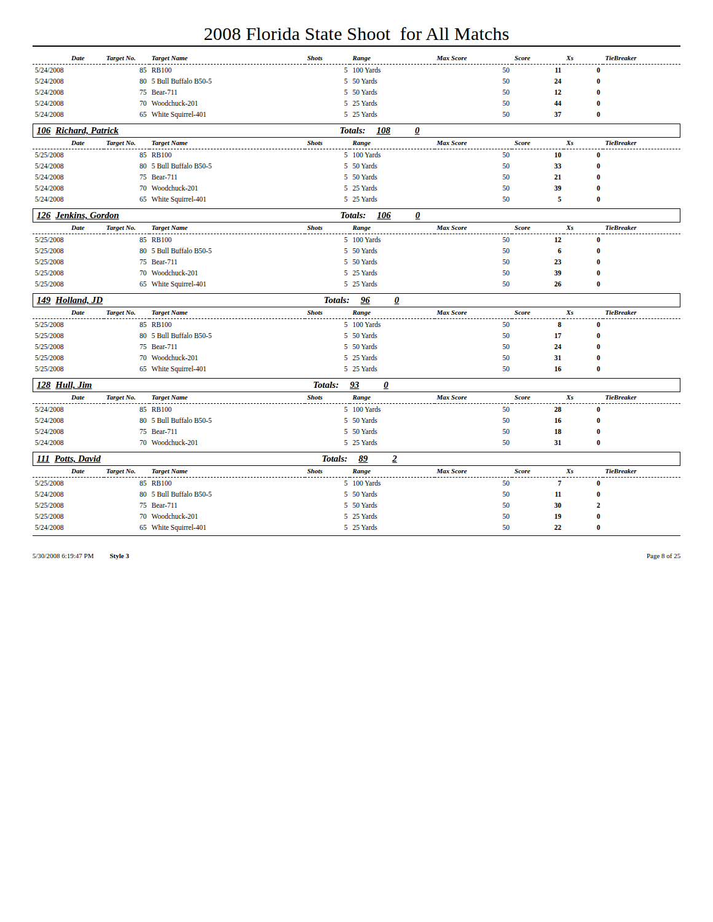2008 Florida State Shoot for All Matchs
| Date | Target No. | Target Name | Shots | Range | Max Score | Score | Xs | TieBreaker |
| 5/24/2008 | 85 | RB100 | 5 | 100 Yards | 50 | 11 | 0 | |
| 5/24/2008 | 80 | 5 Bull Buffalo B50-5 | 5 | 50 Yards | 50 | 24 | 0 | |
| 5/24/2008 | 75 | Bear-711 | 5 | 50 Yards | 50 | 12 | 0 | |
| 5/24/2008 | 70 | Woodchuck-201 | 5 | 25 Yards | 50 | 44 | 0 | |
| 5/24/2008 | 65 | White Squirrel-401 | 5 | 25 Yards | 50 | 37 | 0 | |
106 Richard, Patrick Totals: 108 0
| Date | Target No. | Target Name | Shots | Range | Max Score | Score | Xs | TieBreaker |
| 5/25/2008 | 85 | RB100 | 5 | 100 Yards | 50 | 10 | 0 | |
| 5/24/2008 | 80 | 5 Bull Buffalo B50-5 | 5 | 50 Yards | 50 | 33 | 0 | |
| 5/24/2008 | 75 | Bear-711 | 5 | 50 Yards | 50 | 21 | 0 | |
| 5/24/2008 | 70 | Woodchuck-201 | 5 | 25 Yards | 50 | 39 | 0 | |
| 5/24/2008 | 65 | White Squirrel-401 | 5 | 25 Yards | 50 | 5 | 0 | |
126 Jenkins, Gordon Totals: 106 0
| Date | Target No. | Target Name | Shots | Range | Max Score | Score | Xs | TieBreaker |
| 5/25/2008 | 85 | RB100 | 5 | 100 Yards | 50 | 12 | 0 | |
| 5/25/2008 | 80 | 5 Bull Buffalo B50-5 | 5 | 50 Yards | 50 | 6 | 0 | |
| 5/25/2008 | 75 | Bear-711 | 5 | 50 Yards | 50 | 23 | 0 | |
| 5/25/2008 | 70 | Woodchuck-201 | 5 | 25 Yards | 50 | 39 | 0 | |
| 5/25/2008 | 65 | White Squirrel-401 | 5 | 25 Yards | 50 | 26 | 0 | |
149 Holland, JD Totals: 96 0
| Date | Target No. | Target Name | Shots | Range | Max Score | Score | Xs | TieBreaker |
| 5/25/2008 | 85 | RB100 | 5 | 100 Yards | 50 | 8 | 0 | |
| 5/25/2008 | 80 | 5 Bull Buffalo B50-5 | 5 | 50 Yards | 50 | 17 | 0 | |
| 5/25/2008 | 75 | Bear-711 | 5 | 50 Yards | 50 | 24 | 0 | |
| 5/25/2008 | 70 | Woodchuck-201 | 5 | 25 Yards | 50 | 31 | 0 | |
| 5/25/2008 | 65 | White Squirrel-401 | 5 | 25 Yards | 50 | 16 | 0 | |
128 Hull, Jim Totals: 93 0
| Date | Target No. | Target Name | Shots | Range | Max Score | Score | Xs | TieBreaker |
| 5/24/2008 | 85 | RB100 | 5 | 100 Yards | 50 | 28 | 0 | |
| 5/24/2008 | 80 | 5 Bull Buffalo B50-5 | 5 | 50 Yards | 50 | 16 | 0 | |
| 5/24/2008 | 75 | Bear-711 | 5 | 50 Yards | 50 | 18 | 0 | |
| 5/24/2008 | 70 | Woodchuck-201 | 5 | 25 Yards | 50 | 31 | 0 | |
111 Potts, David Totals: 89 2
| Date | Target No. | Target Name | Shots | Range | Max Score | Score | Xs | TieBreaker |
| 5/25/2008 | 85 | RB100 | 5 | 100 Yards | 50 | 7 | 0 | |
| 5/24/2008 | 80 | 5 Bull Buffalo B50-5 | 5 | 50 Yards | 50 | 11 | 0 | |
| 5/25/2008 | 75 | Bear-711 | 5 | 50 Yards | 50 | 30 | 2 | |
| 5/25/2008 | 70 | Woodchuck-201 | 5 | 25 Yards | 50 | 19 | 0 | |
| 5/24/2008 | 65 | White Squirrel-401 | 5 | 25 Yards | 50 | 22 | 0 | |
5/30/2008 6:19:47 PM
Style 3
Page 8 of 25